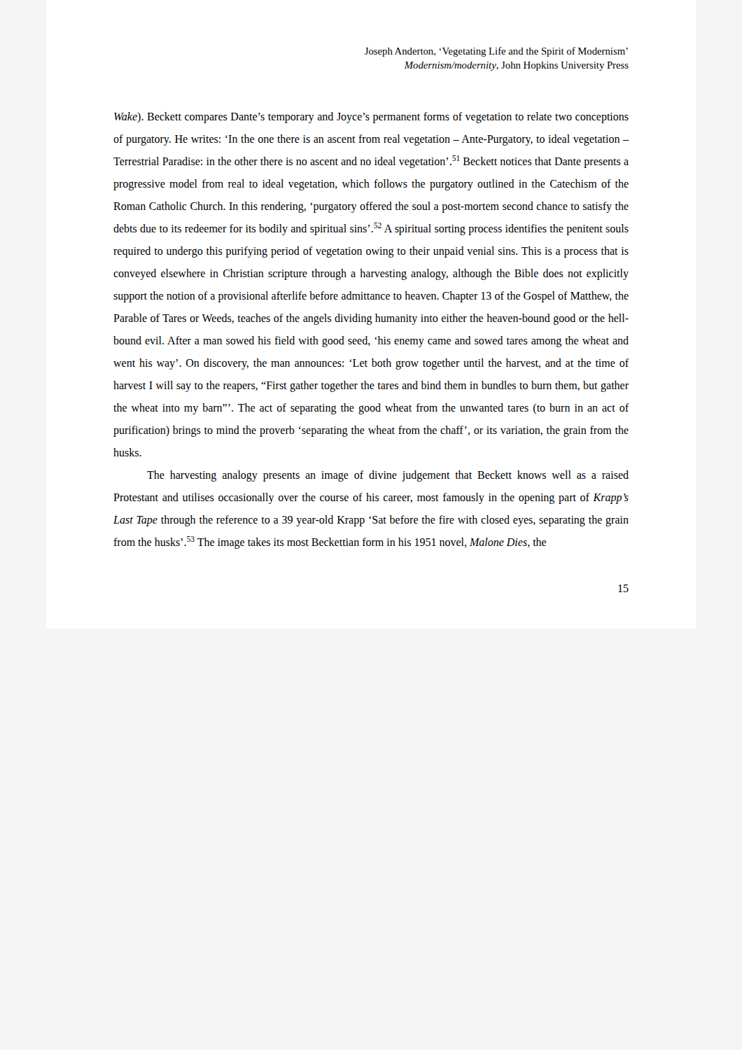Joseph Anderton, ‘Vegetating Life and the Spirit of Modernism’ Modernism/modernity, John Hopkins University Press
Wake). Beckett compares Dante’s temporary and Joyce’s permanent forms of vegetation to relate two conceptions of purgatory. He writes: ‘In the one there is an ascent from real vegetation – Ante-Purgatory, to ideal vegetation – Terrestrial Paradise: in the other there is no ascent and no ideal vegetation’.51 Beckett notices that Dante presents a progressive model from real to ideal vegetation, which follows the purgatory outlined in the Catechism of the Roman Catholic Church. In this rendering, ‘purgatory offered the soul a post-mortem second chance to satisfy the debts due to its redeemer for its bodily and spiritual sins’.52 A spiritual sorting process identifies the penitent souls required to undergo this purifying period of vegetation owing to their unpaid venial sins. This is a process that is conveyed elsewhere in Christian scripture through a harvesting analogy, although the Bible does not explicitly support the notion of a provisional afterlife before admittance to heaven. Chapter 13 of the Gospel of Matthew, the Parable of Tares or Weeds, teaches of the angels dividing humanity into either the heaven-bound good or the hell-bound evil. After a man sowed his field with good seed, ‘his enemy came and sowed tares among the wheat and went his way’. On discovery, the man announces: ‘Let both grow together until the harvest, and at the time of harvest I will say to the reapers, “First gather together the tares and bind them in bundles to burn them, but gather the wheat into my barn”’. The act of separating the good wheat from the unwanted tares (to burn in an act of purification) brings to mind the proverb ‘separating the wheat from the chaff’, or its variation, the grain from the husks.
The harvesting analogy presents an image of divine judgement that Beckett knows well as a raised Protestant and utilises occasionally over the course of his career, most famously in the opening part of Krapp’s Last Tape through the reference to a 39 year-old Krapp ‘Sat before the fire with closed eyes, separating the grain from the husks’.53 The image takes its most Beckettian form in his 1951 novel, Malone Dies, the
15